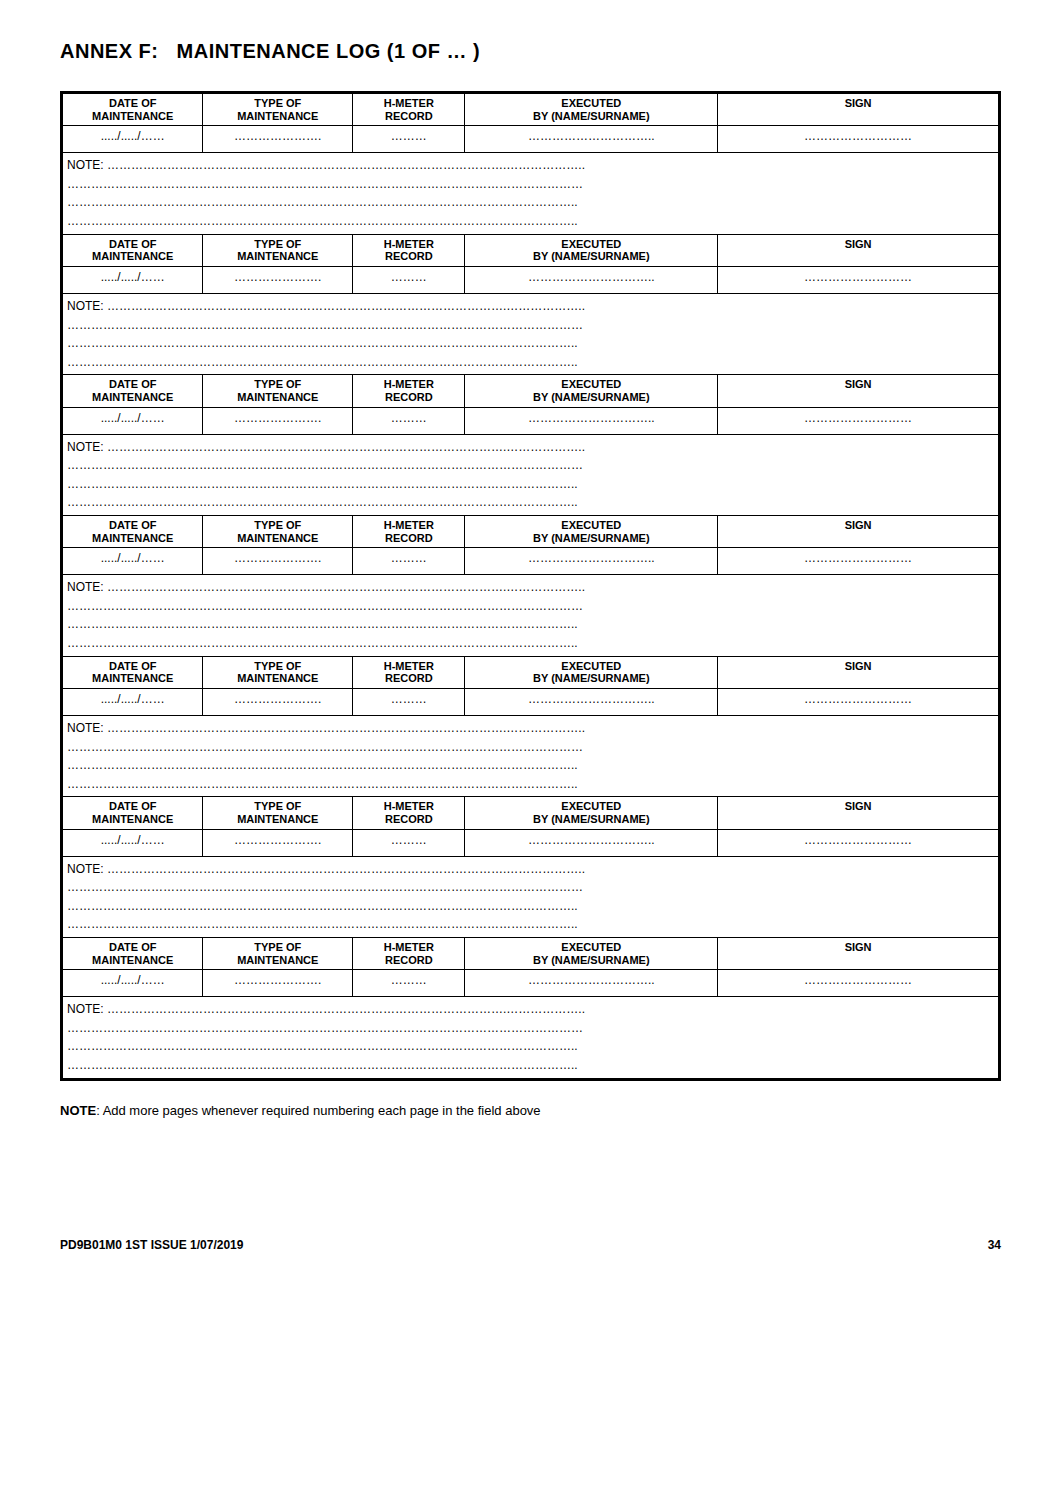ANNEX F: MAINTENANCE LOG (1 OF … )
| DATE OF MAINTENANCE | TYPE OF MAINTENANCE | H-METER RECORD | EXECUTED BY (NAME/SURNAME) | SIGN |
| ...../...../…… | …………………. | ……… | ………………………….. | ……………………… |
| NOTE: ……………………………………………………………………………………….……………….. ………………………………………………………………………………………………………………… ……………………………………………………………………………………………………………….. ……………………………………………………………………………………………………………….. |
| DATE OF MAINTENANCE | TYPE OF MAINTENANCE | H-METER RECORD | EXECUTED BY (NAME/SURNAME) | SIGN |
| ...../...../…… | …………………. | ……… | ………………………….. | ……………………… |
| NOTE: ……………………………………………………………………………………….……………….. ………………………………………………………………………………………………………………… ……………………………………………………………………………………………………………….. ……………………………………………………………………………………………………………….. |
| DATE OF MAINTENANCE | TYPE OF MAINTENANCE | H-METER RECORD | EXECUTED BY (NAME/SURNAME) | SIGN |
| ...../...../…… | …………………. | ……… | ………………………….. | ……………………… |
| NOTE: ……………………………………………………………………………………….……………….. ………………………………………………………………………………………………………………… ……………………………………………………………………………………………………………….. ……………………………………………………………………………………………………………….. |
| DATE OF MAINTENANCE | TYPE OF MAINTENANCE | H-METER RECORD | EXECUTED BY (NAME/SURNAME) | SIGN |
| ...../...../…… | …………………. | ……… | ………………………….. | ……………………… |
| NOTE: ……………………………………………………………………………………….……………….. ………………………………………………………………………………………………………………… ……………………………………………………………………………………………………………….. ……………………………………………………………………………………………………………….. |
| DATE OF MAINTENANCE | TYPE OF MAINTENANCE | H-METER RECORD | EXECUTED BY (NAME/SURNAME) | SIGN |
| ...../...../…… | …………………. | ……… | ………………………….. | ……………………… |
| NOTE: ……………………………………………………………………………………….……………….. ………………………………………………………………………………………………………………… ……………………………………………………………………………………………………………….. ……………………………………………………………………………………………………………….. |
| DATE OF MAINTENANCE | TYPE OF MAINTENANCE | H-METER RECORD | EXECUTED BY (NAME/SURNAME) | SIGN |
| ...../...../…… | …………………. | ……… | ………………………….. | ……………………… |
| NOTE: ……………………………………………………………………………………….……………….. ………………………………………………………………………………………………………………… ……………………………………………………………………………………………………………….. ……………………………………………………………………………………………………………….. |
| DATE OF MAINTENANCE | TYPE OF MAINTENANCE | H-METER RECORD | EXECUTED BY (NAME/SURNAME) | SIGN |
| ...../...../…… | …………………. | ……… | ………………………….. | ……………………… |
| NOTE: ……………………………………………………………………………………….……………….. ………………………………………………………………………………………………………………… ……………………………………………………………………………………………………………….. ……………………………………………………………………………………………………………….. |
NOTE: Add more pages whenever required numbering each page in the field above
PD9B01M0 1ST ISSUE 1/07/2019 34